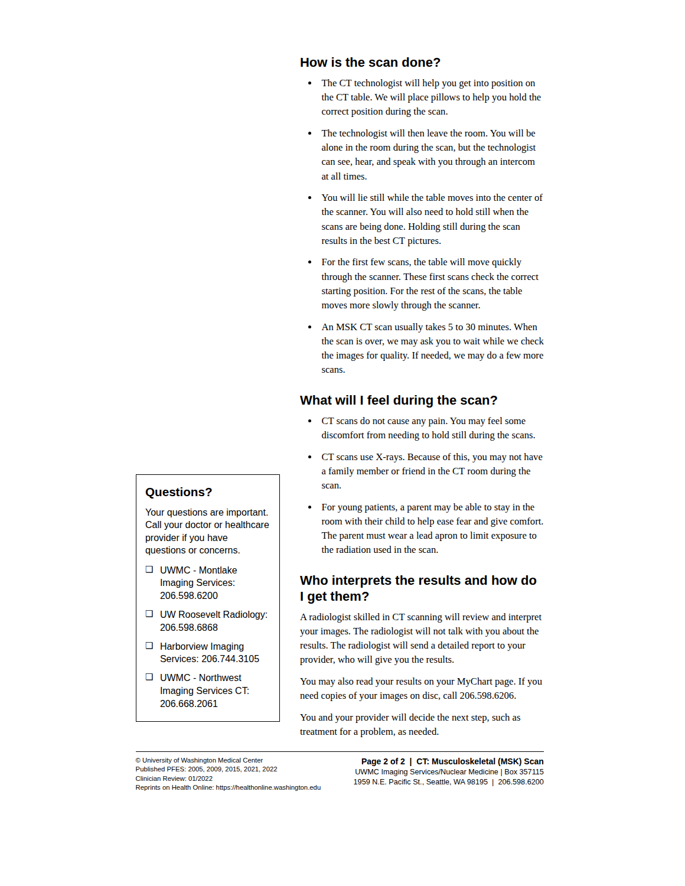Questions?
Your questions are important. Call your doctor or healthcare provider if you have questions or concerns.
UWMC - Montlake Imaging Services: 206.598.6200
UW Roosevelt Radiology: 206.598.6868
Harborview Imaging Services: 206.744.3105
UWMC - Northwest Imaging Services CT: 206.668.2061
How is the scan done?
The CT technologist will help you get into position on the CT table. We will place pillows to help you hold the correct position during the scan.
The technologist will then leave the room. You will be alone in the room during the scan, but the technologist can see, hear, and speak with you through an intercom at all times.
You will lie still while the table moves into the center of the scanner. You will also need to hold still when the scans are being done. Holding still during the scan results in the best CT pictures.
For the first few scans, the table will move quickly through the scanner. These first scans check the correct starting position. For the rest of the scans, the table moves more slowly through the scanner.
An MSK CT scan usually takes 5 to 30 minutes. When the scan is over, we may ask you to wait while we check the images for quality. If needed, we may do a few more scans.
What will I feel during the scan?
CT scans do not cause any pain. You may feel some discomfort from needing to hold still during the scans.
CT scans use X-rays. Because of this, you may not have a family member or friend in the CT room during the scan.
For young patients, a parent may be able to stay in the room with their child to help ease fear and give comfort. The parent must wear a lead apron to limit exposure to the radiation used in the scan.
Who interprets the results and how do I get them?
A radiologist skilled in CT scanning will review and interpret your images. The radiologist will not talk with you about the results. The radiologist will send a detailed report to your provider, who will give you the results.
You may also read your results on your MyChart page. If you need copies of your images on disc, call 206.598.6206.
You and your provider will decide the next step, such as treatment for a problem, as needed.
© University of Washington Medical Center
Published PFES: 2005, 2009, 2015, 2021, 2022
Clinician Review: 01/2022
Reprints on Health Online: https://healthonline.washington.edu
Page 2 of 2 | CT: Musculoskeletal (MSK) Scan
UWMC Imaging Services/Nuclear Medicine | Box 357115
1959 N.E. Pacific St., Seattle, WA 98195 | 206.598.6200